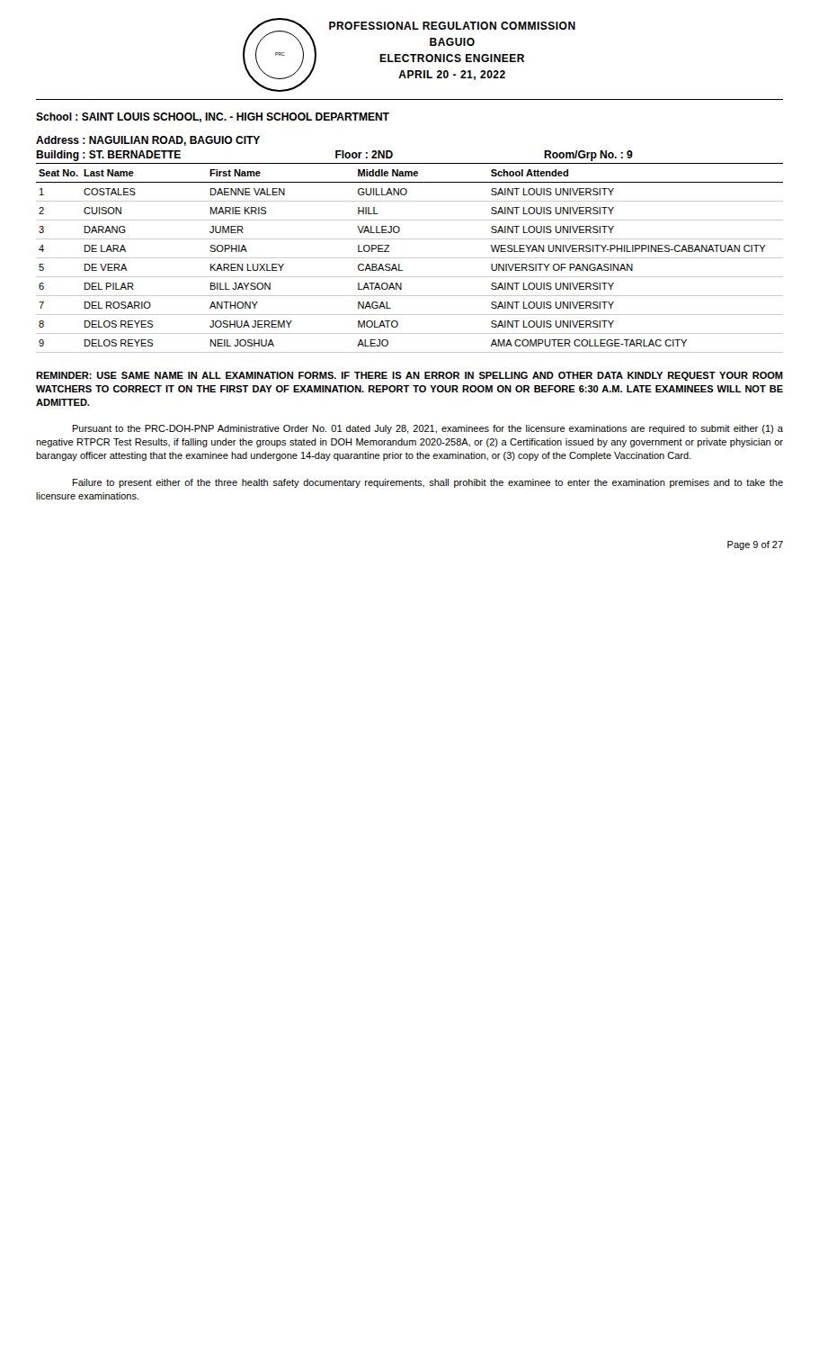PRC
PROFESSIONAL REGULATION COMMISSION
BAGUIO
ELECTRONICS ENGINEER
APRIL 20 - 21, 2022
School : SAINT LOUIS SCHOOL, INC. - HIGH SCHOOL DEPARTMENT
Address : NAGUILIAN ROAD, BAGUIO CITY
| Building : ST. BERNADETTE | Floor : 2ND | Room/Grp No. : 9 |
| Seat No. | Last Name | First Name | Middle Name | School Attended |
| --- | --- | --- | --- | --- |
| 1 | COSTALES | DAENNE VALEN | GUILLANO | SAINT LOUIS UNIVERSITY |
| 2 | CUISON | MARIE KRIS | HILL | SAINT LOUIS UNIVERSITY |
| 3 | DARANG | JUMER | VALLEJO | SAINT LOUIS UNIVERSITY |
| 4 | DE LARA | SOPHIA | LOPEZ | WESLEYAN UNIVERSITY-PHILIPPINES-CABANATUAN CITY |
| 5 | DE VERA | KAREN LUXLEY | CABASAL | UNIVERSITY OF PANGASINAN |
| 6 | DEL PILAR | BILL JAYSON | LATAOAN | SAINT LOUIS UNIVERSITY |
| 7 | DEL ROSARIO | ANTHONY | NAGAL | SAINT LOUIS UNIVERSITY |
| 8 | DELOS REYES | JOSHUA JEREMY | MOLATO | SAINT LOUIS UNIVERSITY |
| 9 | DELOS REYES | NEIL JOSHUA | ALEJO | AMA COMPUTER COLLEGE-TARLAC CITY |
REMINDER: USE SAME NAME IN ALL EXAMINATION FORMS. IF THERE IS AN ERROR IN SPELLING AND OTHER DATA KINDLY REQUEST YOUR ROOM WATCHERS TO CORRECT IT ON THE FIRST DAY OF EXAMINATION. REPORT TO YOUR ROOM ON OR BEFORE 6:30 A.M. LATE EXAMINEES WILL NOT BE ADMITTED.
Pursuant to the PRC-DOH-PNP Administrative Order No. 01 dated July 28, 2021, examinees for the licensure examinations are required to submit either (1) a negative RTPCR Test Results, if falling under the groups stated in DOH Memorandum 2020-258A, or (2) a Certification issued by any government or private physician or barangay officer attesting that the examinee had undergone 14-day quarantine prior to the examination, or (3) copy of the Complete Vaccination Card.
Failure to present either of the three health safety documentary requirements, shall prohibit the examinee to enter the examination premises and to take the licensure examinations.
Page 9 of 27